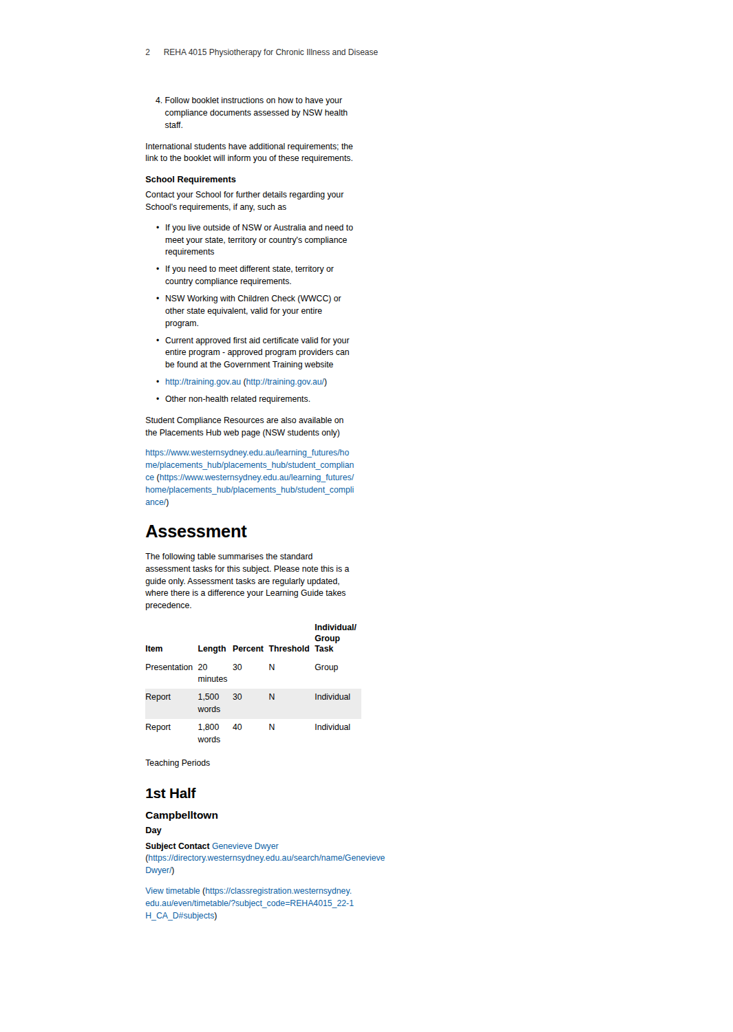2 REHA 4015 Physiotherapy for Chronic Illness and Disease
Follow booklet instructions on how to have your compliance documents assessed by NSW health staff.
International students have additional requirements; the link to the booklet will inform you of these requirements.
School Requirements
Contact your School for further details regarding your School's requirements, if any, such as
If you live outside of NSW or Australia and need to meet your state, territory or country's compliance requirements
If you need to meet different state, territory or country compliance requirements.
NSW Working with Children Check (WWCC) or other state equivalent, valid for your entire program.
Current approved first aid certificate valid for your entire program - approved program providers can be found at the Government Training website
http://training.gov.au (http://training.gov.au/)
Other non-health related requirements.
Student Compliance Resources are also available on the Placements Hub web page (NSW students only)
https://www.westernsydney.edu.au/learning_futures/home/placements_hub/placements_hub/student_compliance (https://www.westernsydney.edu.au/learning_futures/home/placements_hub/placements_hub/student_compliance/)
Assessment
The following table summarises the standard assessment tasks for this subject. Please note this is a guide only. Assessment tasks are regularly updated, where there is a difference your Learning Guide takes precedence.
| Item | Length | Percent | Threshold | Individual/ Group Task |
| --- | --- | --- | --- | --- |
| Presentation | 20 minutes | 30 | N | Group |
| Report | 1,500 words | 30 | N | Individual |
| Report | 1,800 words | 40 | N | Individual |
Teaching Periods
1st Half
Campbelltown
Day
Subject Contact Genevieve Dwyer (https://directory.westernsydney.edu.au/search/name/Genevieve Dwyer/)
View timetable (https://classregistration.westernsydney.edu.au/even/timetable/?subject_code=REHA4015_22-1H_CA_D#subjects)